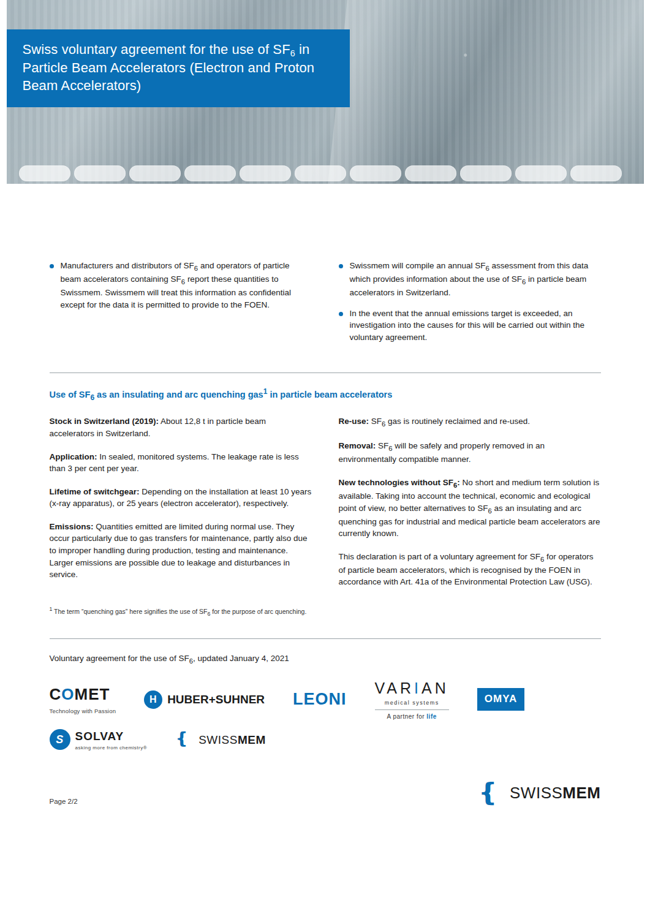Swiss voluntary agreement for the use of SF6 in Particle Beam Accelerators (Electron and Proton Beam Accelerators)
Manufacturers and distributors of SF6 and operators of particle beam accelerators containing SF6 report these quantities to Swissmem. Swissmem will treat this information as confidential except for the data it is permitted to provide to the FOEN.
Swissmem will compile an annual SF6 assessment from this data which provides information about the use of SF6 in particle beam accelerators in Switzerland.
In the event that the annual emissions target is exceeded, an investigation into the causes for this will be carried out within the voluntary agreement.
Use of SF6 as an insulating and arc quenching gas1 in particle beam accelerators
Stock in Switzerland (2019): About 12,8 t in particle beam accelerators in Switzerland.
Application: In sealed, monitored systems. The leakage rate is less than 3 per cent per year.
Lifetime of switchgear: Depending on the installation at least 10 years (x-ray apparatus), or 25 years (electron accelerator), respectively.
Emissions: Quantities emitted are limited during normal use. They occur particularly due to gas transfers for maintenance, partly also due to improper handling during production, testing and maintenance. Larger emissions are possible due to leakage and disturbances in service.
Re-use: SF6 gas is routinely reclaimed and re-used.
Removal: SF6 will be safely and properly removed in an environmentally compatible manner.
New technologies without SF6: No short and medium term solution is available. Taking into account the technical, economic and ecological point of view, no better alternatives to SF6 as an insulating and arc quenching gas for industrial and medical particle beam accelerators are currently known.
This declaration is part of a voluntary agreement for SF6 for operators of particle beam accelerators, which is recognised by the FOEN in accordance with Art. 41a of the Environmental Protection Law (USG).
1 The term “quenching gas” here signifies the use of SF6 for the purpose of arc quenching.
Voluntary agreement for the use of SF6, updated January 4, 2021
COMET Technology with Passion
H HUBER+SUHNER
LEONI
VARIAN medical systems A partner for life
OMYA
S SOLVAY asking more from chemistry®
❴ SWISSMEM
Page 2/2
❴ SWISSMEM